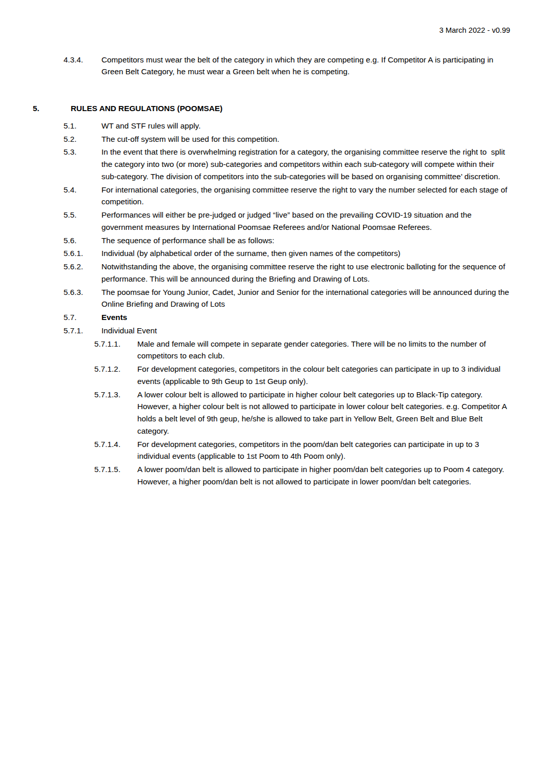3 March 2022 - v0.99
4.3.4.
Competitors must wear the belt of the category in which they are competing e.g. If Competitor A is participating in Green Belt Category, he must wear a Green belt when he is competing.
5.
RULES AND REGULATIONS (POOMSAE)
5.1.
WT and STF rules will apply.
5.2.
The cut-off system will be used for this competition.
5.3.
In the event that there is overwhelming registration for a category, the organising committee reserve the right to split the category into two (or more) sub-categories and competitors within each sub-category will compete within their sub-category. The division of competitors into the sub-categories will be based on organising committee’ discretion.
5.4.
For international categories, the organising committee reserve the right to vary the number selected for each stage of competition.
5.5.
Performances will either be pre-judged or judged “live” based on the prevailing COVID-19 situation and the government measures by International Poomsae Referees and/or National Poomsae Referees.
5.6.
The sequence of performance shall be as follows:
5.6.1.
Individual (by alphabetical order of the surname, then given names of the competitors)
5.6.2.
Notwithstanding the above, the organising committee reserve the right to use electronic balloting for the sequence of performance. This will be announced during the Briefing and Drawing of Lots.
5.6.3.
The poomsae for Young Junior, Cadet, Junior and Senior for the international categories will be announced during the Online Briefing and Drawing of Lots
5.7.
Events
5.7.1.
Individual Event
5.7.1.1.
Male and female will compete in separate gender categories. There will be no limits to the number of competitors to each club.
5.7.1.2.
For development categories, competitors in the colour belt categories can participate in up to 3 individual events (applicable to 9th Geup to 1st Geup only).
5.7.1.3.
A lower colour belt is allowed to participate in higher colour belt categories up to Black-Tip category. However, a higher colour belt is not allowed to participate in lower colour belt categories. e.g. Competitor A holds a belt level of 9th geup, he/she is allowed to take part in Yellow Belt, Green Belt and Blue Belt category.
5.7.1.4.
For development categories, competitors in the poom/dan belt categories can participate in up to 3 individual events (applicable to 1st Poom to 4th Poom only).
5.7.1.5.
A lower poom/dan belt is allowed to participate in higher poom/dan belt categories up to Poom 4 category. However, a higher poom/dan belt is not allowed to participate in lower poom/dan belt categories.